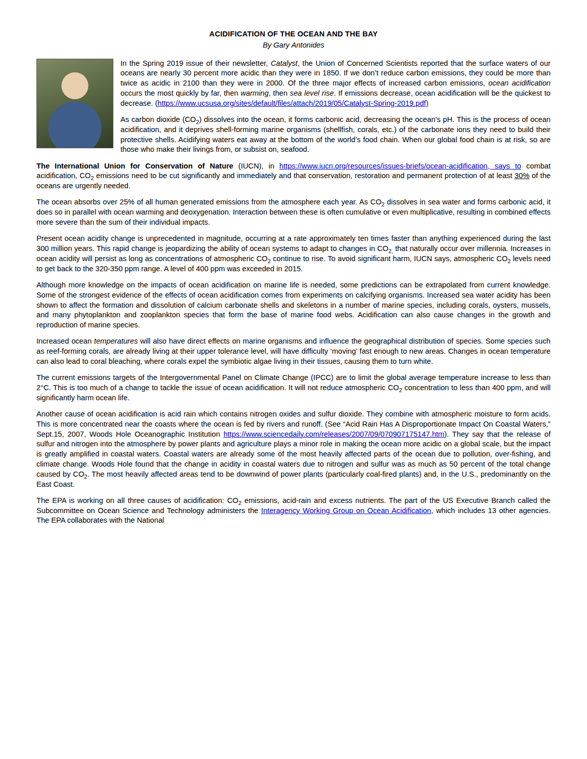Acidification of the Ocean and the Bay
By Gary Antonides
In the Spring 2019 issue of their newsletter, Catalyst, the Union of Concerned Scientists reported that the surface waters of our oceans are nearly 30 percent more acidic than they were in 1850. If we don’t reduce carbon emissions, they could be more than twice as acidic in 2100 than they were in 2000. Of the three major effects of increased carbon emissions, ocean acidification occurs the most quickly by far, then warming, then sea level rise. If emissions decrease, ocean acidification will be the quickest to decrease. (https://www.ucsusa.org/sites/default/files/attach/2019/05/Catalyst-Spring-2019.pdf)
As carbon dioxide (CO2) dissolves into the ocean, it forms carbonic acid, decreasing the ocean’s pH. This is the process of ocean acidification, and it deprives shell-forming marine organisms (shellfish, corals, etc.) of the carbonate ions they need to build their protective shells. Acidifying waters eat away at the bottom of the world’s food chain. When our global food chain is at risk, so are those who make their livings from, or subsist on, seafood.
The International Union for Conservation of Nature (IUCN), in https://www.iucn.org/resources/issues-briefs/ocean-acidification, says to combat acidification, CO2 emissions need to be cut significantly and immediately and that conservation, restoration and permanent protection of at least 30% of the oceans are urgently needed.
The ocean absorbs over 25% of all human generated emissions from the atmosphere each year. As CO2 dissolves in sea water and forms carbonic acid, it does so in parallel with ocean warming and deoxygenation. Interaction between these is often cumulative or even multiplicative, resulting in combined effects more severe than the sum of their individual impacts.
Present ocean acidity change is unprecedented in magnitude, occurring at a rate approximately ten times faster than anything experienced during the last 300 million years. This rapid change is jeopardizing the ability of ocean systems to adapt to changes in CO2, that naturally occur over millennia. Increases in ocean acidity will persist as long as concentrations of atmospheric CO2 continue to rise. To avoid significant harm, IUCN says, atmospheric CO2 levels need to get back to the 320-350 ppm range. A level of 400 ppm was exceeded in 2015.
Although more knowledge on the impacts of ocean acidification on marine life is needed, some predictions can be extrapolated from current knowledge. Some of the strongest evidence of the effects of ocean acidification comes from experiments on calcifying organisms. Increased sea water acidity has been shown to affect the formation and dissolution of calcium carbonate shells and skeletons in a number of marine species, including corals, oysters, mussels, and many phytoplankton and zooplankton species that form the base of marine food webs. Acidification can also cause changes in the growth and reproduction of marine species.
Increased ocean temperatures will also have direct effects on marine organisms and influence the geographical distribution of species. Some species such as reef-forming corals, are already living at their upper tolerance level, will have difficulty ‘moving’ fast enough to new areas. Changes in ocean temperature can also lead to coral bleaching, where corals expel the symbiotic algae living in their tissues, causing them to turn white.
The current emissions targets of the Intergovernmental Panel on Climate Change (IPCC) are to limit the global average temperature increase to less than 2°C. This is too much of a change to tackle the issue of ocean acidification. It will not reduce atmospheric CO2 concentration to less than 400 ppm, and will significantly harm ocean life.
Another cause of ocean acidification is acid rain which contains nitrogen oxides and sulfur dioxide. They combine with atmospheric moisture to form acids. This is more concentrated near the coasts where the ocean is fed by rivers and runoff. (See “Acid Rain Has A Disproportionate Impact On Coastal Waters,” Sept.15, 2007, Woods Hole Oceanographic Institution https://www.sciencedaily.com/releases/2007/09/070907175147.htm). They say that the release of sulfur and nitrogen into the atmosphere by power plants and agriculture plays a minor role in making the ocean more acidic on a global scale, but the impact is greatly amplified in coastal waters. Coastal waters are already some of the most heavily affected parts of the ocean due to pollution, over-fishing, and climate change. Woods Hole found that the change in acidity in coastal waters due to nitrogen and sulfur was as much as 50 percent of the total change caused by CO2. The most heavily affected areas tend to be downwind of power plants (particularly coal-fired plants) and, in the U.S., predominantly on the East Coast.
The EPA is working on all three causes of acidification: CO2 emissions, acid-rain and excess nutrients. The part of the US Executive Branch called the Subcommittee on Ocean Science and Technology administers the Interagency Working Group on Ocean Acidification, which includes 13 other agencies. The EPA collaborates with the National